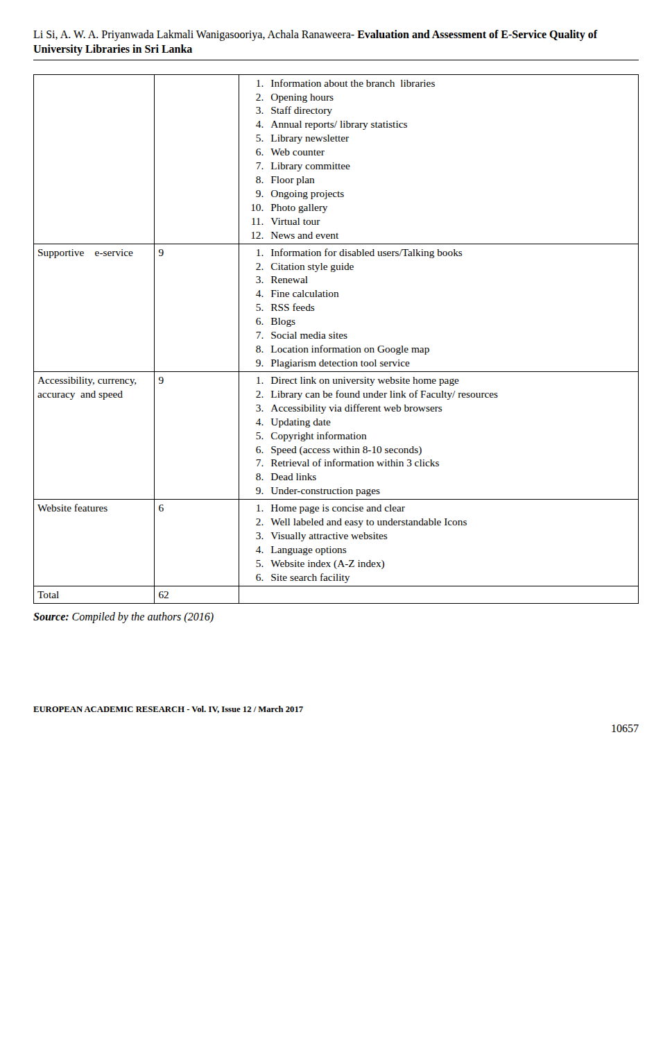Li Si, A. W. A. Priyanwada Lakmali Wanigasooriya, Achala Ranaweera- Evaluation and Assessment of E-Service Quality of University Libraries in Sri Lanka
| | | Information about the branch libraries Opening hours Staff directory Annual reports/ library statistics Library newsletter Web counter Library committee Floor plan Ongoing projects Photo gallery Virtual tour News and event |
| Supportive e-service | 9 | Information for disabled users/Talking books Citation style guide Renewal Fine calculation RSS feeds Blogs Social media sites Location information on Google map Plagiarism detection tool service |
| Accessibility, currency, accuracy and speed | 9 | Direct link on university website home page Library can be found under link of Faculty/ resources Accessibility via different web browsers Updating date Copyright information Speed (access within 8-10 seconds) Retrieval of information within 3 clicks Dead links Under-construction pages |
| Website features | 6 | Home page is concise and clear Well labeled and easy to understandable Icons Visually attractive websites Language options Website index (A-Z index) Site search facility |
| Total | 62 | |
Source: Compiled by the authors (2016)
EUROPEAN ACADEMIC RESEARCH - Vol. IV, Issue 12 / March 2017
10657